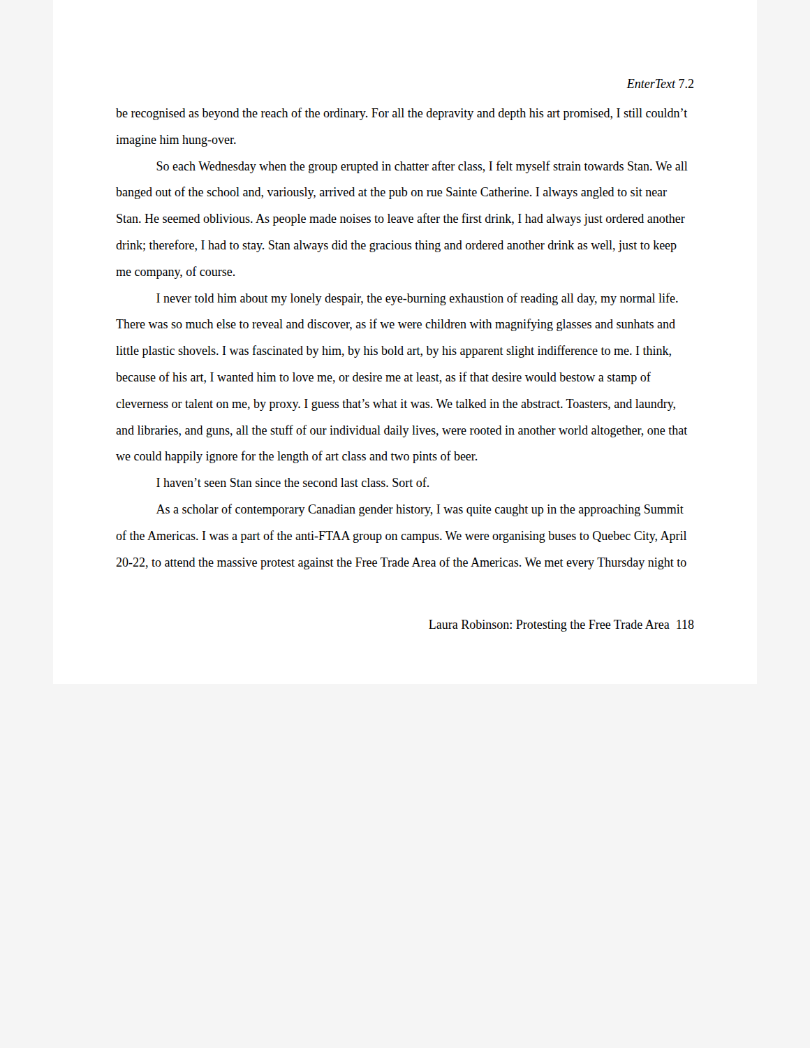EnterText 7.2
be recognised as beyond the reach of the ordinary. For all the depravity and depth his art promised, I still couldn’t imagine him hung-over.
So each Wednesday when the group erupted in chatter after class, I felt myself strain towards Stan. We all banged out of the school and, variously, arrived at the pub on rue Sainte Catherine. I always angled to sit near Stan. He seemed oblivious. As people made noises to leave after the first drink, I had always just ordered another drink; therefore, I had to stay. Stan always did the gracious thing and ordered another drink as well, just to keep me company, of course.
I never told him about my lonely despair, the eye-burning exhaustion of reading all day, my normal life. There was so much else to reveal and discover, as if we were children with magnifying glasses and sunhats and little plastic shovels. I was fascinated by him, by his bold art, by his apparent slight indifference to me. I think, because of his art, I wanted him to love me, or desire me at least, as if that desire would bestow a stamp of cleverness or talent on me, by proxy. I guess that’s what it was. We talked in the abstract. Toasters, and laundry, and libraries, and guns, all the stuff of our individual daily lives, were rooted in another world altogether, one that we could happily ignore for the length of art class and two pints of beer.
I haven’t seen Stan since the second last class. Sort of.
As a scholar of contemporary Canadian gender history, I was quite caught up in the approaching Summit of the Americas. I was a part of the anti-FTAA group on campus. We were organising buses to Quebec City, April 20-22, to attend the massive protest against the Free Trade Area of the Americas. We met every Thursday night to
Laura Robinson: Protesting the Free Trade Area 118